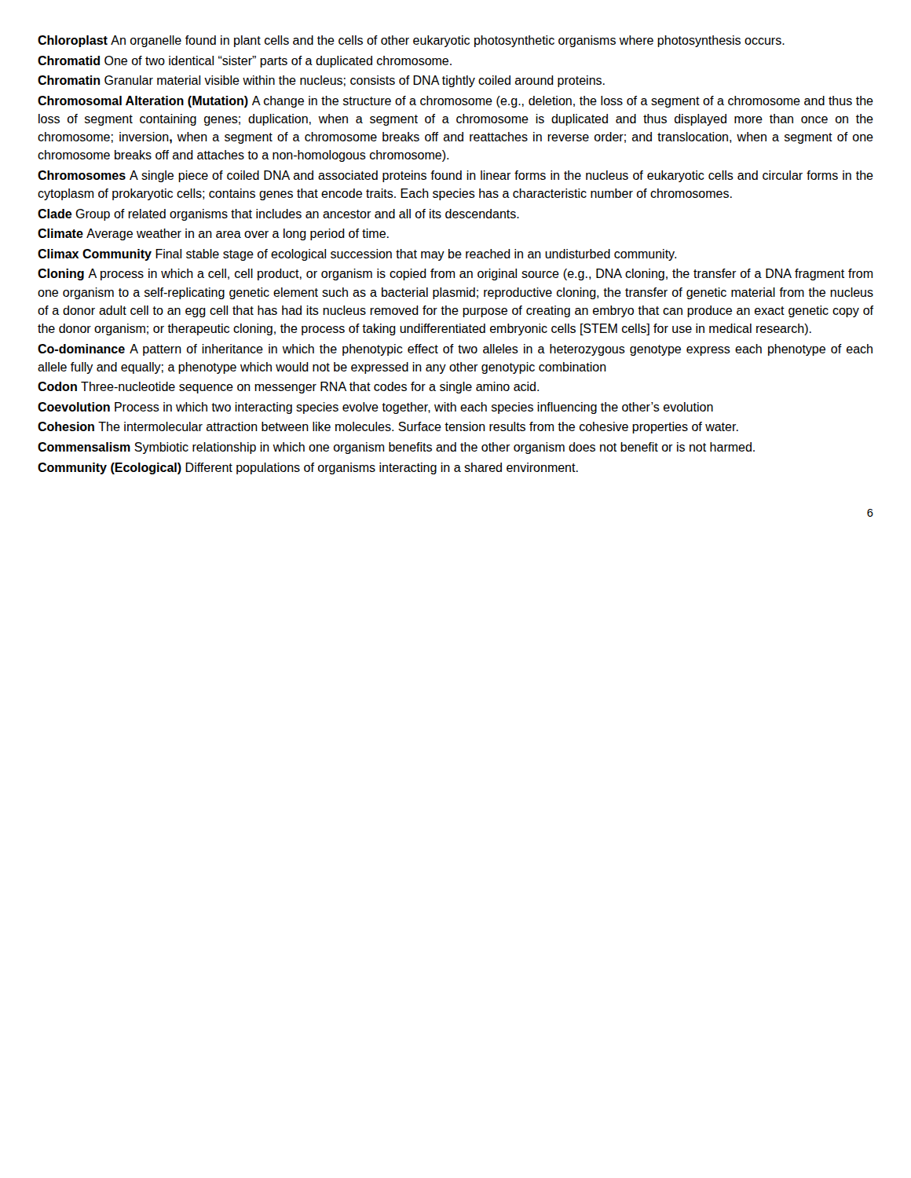Chloroplast
An organelle found in plant cells and the cells of other eukaryotic photosynthetic organisms where photosynthesis occurs.
Chromatid
One of two identical “sister” parts of a duplicated chromosome.
Chromatin
Granular material visible within the nucleus; consists of DNA tightly coiled around proteins.
Chromosomal Alteration (Mutation)
A change in the structure of a chromosome (e.g., deletion, the loss of a segment of a chromosome and thus the loss of segment containing genes; duplication, when a segment of a chromosome is duplicated and thus displayed more than once on the chromosome; inversion, when a segment of a chromosome breaks off and reattaches in reverse order; and translocation, when a segment of one chromosome breaks off and attaches to a non-homologous chromosome).
Chromosomes
A single piece of coiled DNA and associated proteins found in linear forms in the nucleus of eukaryotic cells and circular forms in the cytoplasm of prokaryotic cells; contains genes that encode traits. Each species has a characteristic number of chromosomes.
Clade
Group of related organisms that includes an ancestor and all of its descendants.
Climate
Average weather in an area over a long period of time.
Climax Community
Final stable stage of ecological succession that may be reached in an undisturbed community.
Cloning
A process in which a cell, cell product, or organism is copied from an original source (e.g., DNA cloning, the transfer of a DNA fragment from one organism to a self-replicating genetic element such as a bacterial plasmid; reproductive cloning, the transfer of genetic material from the nucleus of a donor adult cell to an egg cell that has had its nucleus removed for the purpose of creating an embryo that can produce an exact genetic copy of the donor organism; or therapeutic cloning, the process of taking undifferentiated embryonic cells [STEM cells] for use in medical research).
Co-dominance
A pattern of inheritance in which the phenotypic effect of two alleles in a heterozygous genotype express each phenotype of each allele fully and equally; a phenotype which would not be expressed in any other genotypic combination
Codon
Three-nucleotide sequence on messenger RNA that codes for a single amino acid.
Coevolution
Process in which two interacting species evolve together, with each species influencing the other’s evolution
Cohesion
The intermolecular attraction between like molecules. Surface tension results from the cohesive properties of water.
Commensalism
Symbiotic relationship in which one organism benefits and the other organism does not benefit or is not harmed.
Community (Ecological)
Different populations of organisms interacting in a shared environment.
6